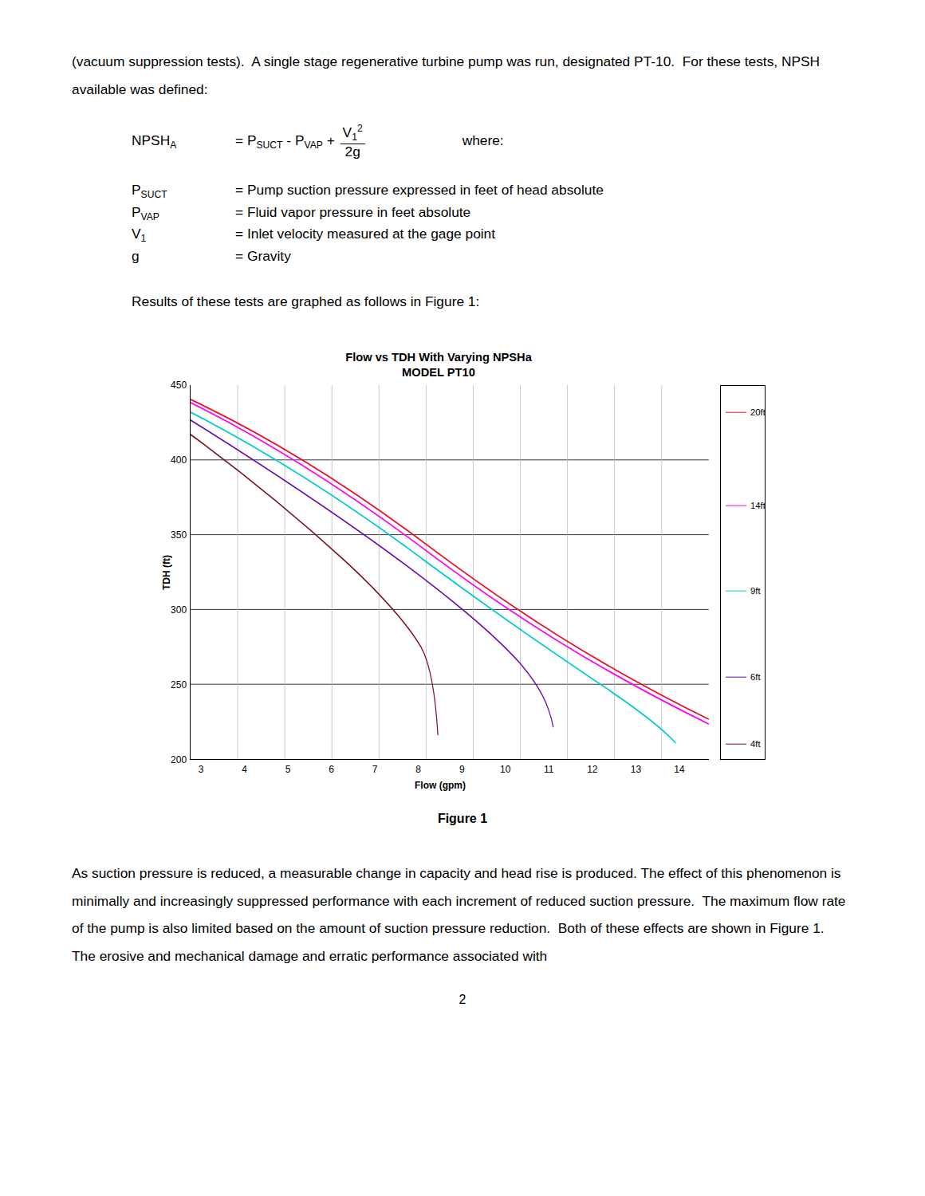(vacuum suppression tests). A single stage regenerative turbine pump was run, designated PT-10. For these tests, NPSH available was defined:
NPSHA
= PSUCT - PVAP + V122g
where:
PSUCT
= Pump suction pressure expressed in feet of head absolute
PVAP
= Fluid vapor pressure in feet absolute
V1
= Inlet velocity measured at the gage point
g
= Gravity
Results of these tests are graphed as follows in Figure 1:
Flow vs TDH With Varying NPSHa
MODEL PT10
TDH (ft)
450 400 350 300 250 200
20ft
14ft
9ft
6ft
4ft
3 4 5 6 7 8 9 10 11 12 13 14
Flow (gpm)
Figure 1
As suction pressure is reduced, a measurable change in capacity and head rise is produced. The effect of this phenomenon is minimally and increasingly suppressed performance with each increment of reduced suction pressure. The maximum flow rate of the pump is also limited based on the amount of suction pressure reduction. Both of these effects are shown in Figure 1. The erosive and mechanical damage and erratic performance associated with
2